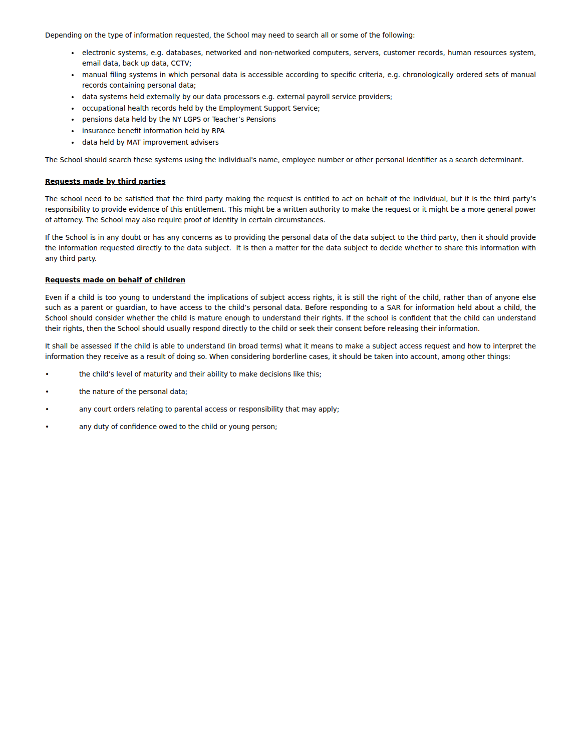Depending on the type of information requested, the School may need to search all or some of the following:
electronic systems, e.g. databases, networked and non-networked computers, servers, customer records, human resources system, email data, back up data, CCTV;
manual filing systems in which personal data is accessible according to specific criteria, e.g. chronologically ordered sets of manual records containing personal data;
data systems held externally by our data processors e.g. external payroll service providers;
occupational health records held by the Employment Support Service;
pensions data held by the NY LGPS or Teacher’s Pensions
insurance benefit information held by RPA
data held by MAT improvement advisers
The School should search these systems using the individual's name, employee number or other personal identifier as a search determinant.
Requests made by third parties
The school need to be satisfied that the third party making the request is entitled to act on behalf of the individual, but it is the third party’s responsibility to provide evidence of this entitlement. This might be a written authority to make the request or it might be a more general power of attorney. The School may also require proof of identity in certain circumstances.
If the School is in any doubt or has any concerns as to providing the personal data of the data subject to the third party, then it should provide the information requested directly to the data subject. It is then a matter for the data subject to decide whether to share this information with any third party.
Requests made on behalf of children
Even if a child is too young to understand the implications of subject access rights, it is still the right of the child, rather than of anyone else such as a parent or guardian, to have access to the child’s personal data. Before responding to a SAR for information held about a child, the School should consider whether the child is mature enough to understand their rights. If the school is confident that the child can understand their rights, then the School should usually respond directly to the child or seek their consent before releasing their information.
It shall be assessed if the child is able to understand (in broad terms) what it means to make a subject access request and how to interpret the information they receive as a result of doing so. When considering borderline cases, it should be taken into account, among other things:
•
the child’s level of maturity and their ability to make decisions like this;
•
the nature of the personal data;
•
any court orders relating to parental access or responsibility that may apply;
•
any duty of confidence owed to the child or young person;